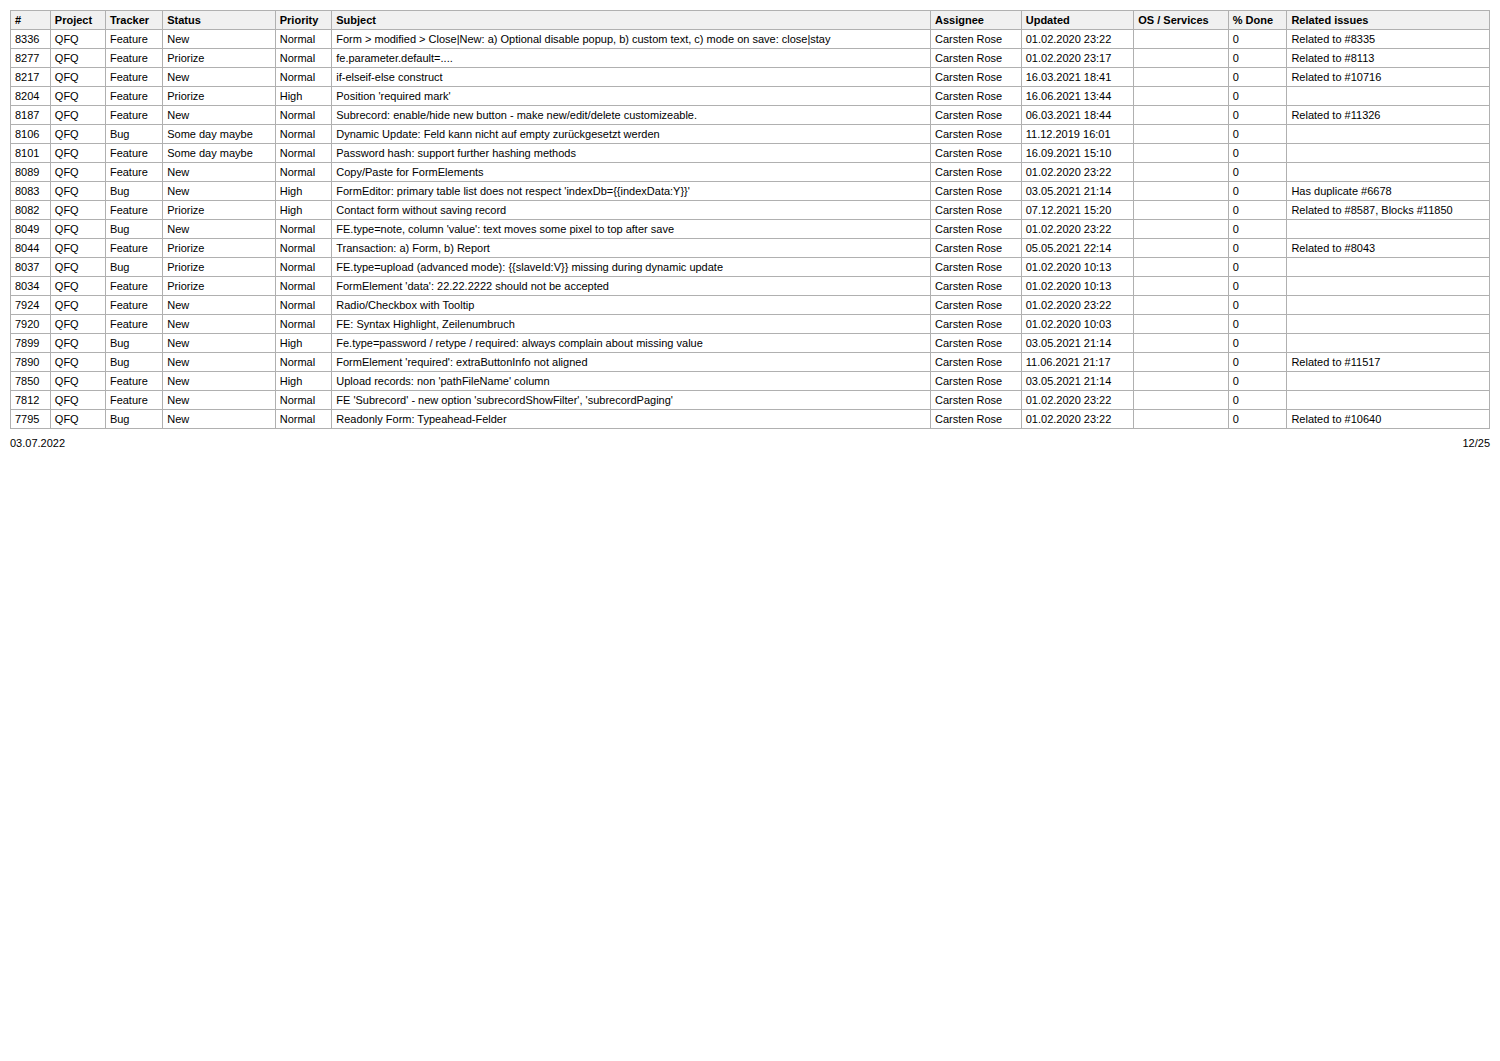| # | Project | Tracker | Status | Priority | Subject | Assignee | Updated | OS / Services | % Done | Related issues |
| --- | --- | --- | --- | --- | --- | --- | --- | --- | --- | --- |
| 8336 | QFQ | Feature | New | Normal | Form > modified > Close/New: a) Optional disable popup, b) custom text, c) mode on save: close/stay | Carsten Rose | 01.02.2020 23:22 | | 0 | Related to #8335 |
| 8277 | QFQ | Feature | Priorize | Normal | fe.parameter.default=.... | Carsten Rose | 01.02.2020 23:17 | | 0 | Related to #8113 |
| 8217 | QFQ | Feature | New | Normal | if-elseif-else construct | Carsten Rose | 16.03.2021 18:41 | | 0 | Related to #10716 |
| 8204 | QFQ | Feature | Priorize | High | Position 'required mark' | Carsten Rose | 16.06.2021 13:44 | | 0 | |
| 8187 | QFQ | Feature | New | Normal | Subrecord: enable/hide new button - make new/edit/delete customizeable. | Carsten Rose | 06.03.2021 18:44 | | 0 | Related to #11326 |
| 8106 | QFQ | Bug | Some day maybe | Normal | Dynamic Update: Feld kann nicht auf empty zurückgesetzt werden | Carsten Rose | 11.12.2019 16:01 | | 0 | |
| 8101 | QFQ | Feature | Some day maybe | Normal | Password hash: support further hashing methods | Carsten Rose | 16.09.2021 15:10 | | 0 | |
| 8089 | QFQ | Feature | New | Normal | Copy/Paste for FormElements | Carsten Rose | 01.02.2020 23:22 | | 0 | |
| 8083 | QFQ | Bug | New | High | FormEditor: primary table list does not respect 'indexDb={{indexData:Y}}' | Carsten Rose | 03.05.2021 21:14 | | 0 | Has duplicate #6678 |
| 8082 | QFQ | Feature | Priorize | High | Contact form without saving record | Carsten Rose | 07.12.2021 15:20 | | 0 | Related to #8587, Blocks #11850 |
| 8049 | QFQ | Bug | New | Normal | FE.type=note, column 'value': text moves some pixel to top after save | Carsten Rose | 01.02.2020 23:22 | | 0 | |
| 8044 | QFQ | Feature | Priorize | Normal | Transaction: a) Form, b) Report | Carsten Rose | 05.05.2021 22:14 | | 0 | Related to #8043 |
| 8037 | QFQ | Bug | Priorize | Normal | FE.type=upload (advanced mode): {{slaveId:V}} missing during dynamic update | Carsten Rose | 01.02.2020 10:13 | | 0 | |
| 8034 | QFQ | Feature | Priorize | Normal | FormElement 'data': 22.22.2222 should not be accepted | Carsten Rose | 01.02.2020 10:13 | | 0 | |
| 7924 | QFQ | Feature | New | Normal | Radio/Checkbox with Tooltip | Carsten Rose | 01.02.2020 23:22 | | 0 | |
| 7920 | QFQ | Feature | New | Normal | FE: Syntax Highlight, Zeilenumbruch | Carsten Rose | 01.02.2020 10:03 | | 0 | |
| 7899 | QFQ | Bug | New | High | Fe.type=password / retype / required: always complain about missing value | Carsten Rose | 03.05.2021 21:14 | | 0 | |
| 7890 | QFQ | Bug | New | Normal | FormElement 'required': extraButtonInfo not aligned | Carsten Rose | 11.06.2021 21:17 | | 0 | Related to #11517 |
| 7850 | QFQ | Feature | New | High | Upload records: non 'pathFileName' column | Carsten Rose | 03.05.2021 21:14 | | 0 | |
| 7812 | QFQ | Feature | New | Normal | FE 'Subrecord' - new option 'subrecordShowFilter', 'subrecordPaging' | Carsten Rose | 01.02.2020 23:22 | | 0 | |
| 7795 | QFQ | Bug | New | Normal | Readonly Form: Typeahead-Felder | Carsten Rose | 01.02.2020 23:22 | | 0 | Related to #10640 |
03.07.2022 12/25